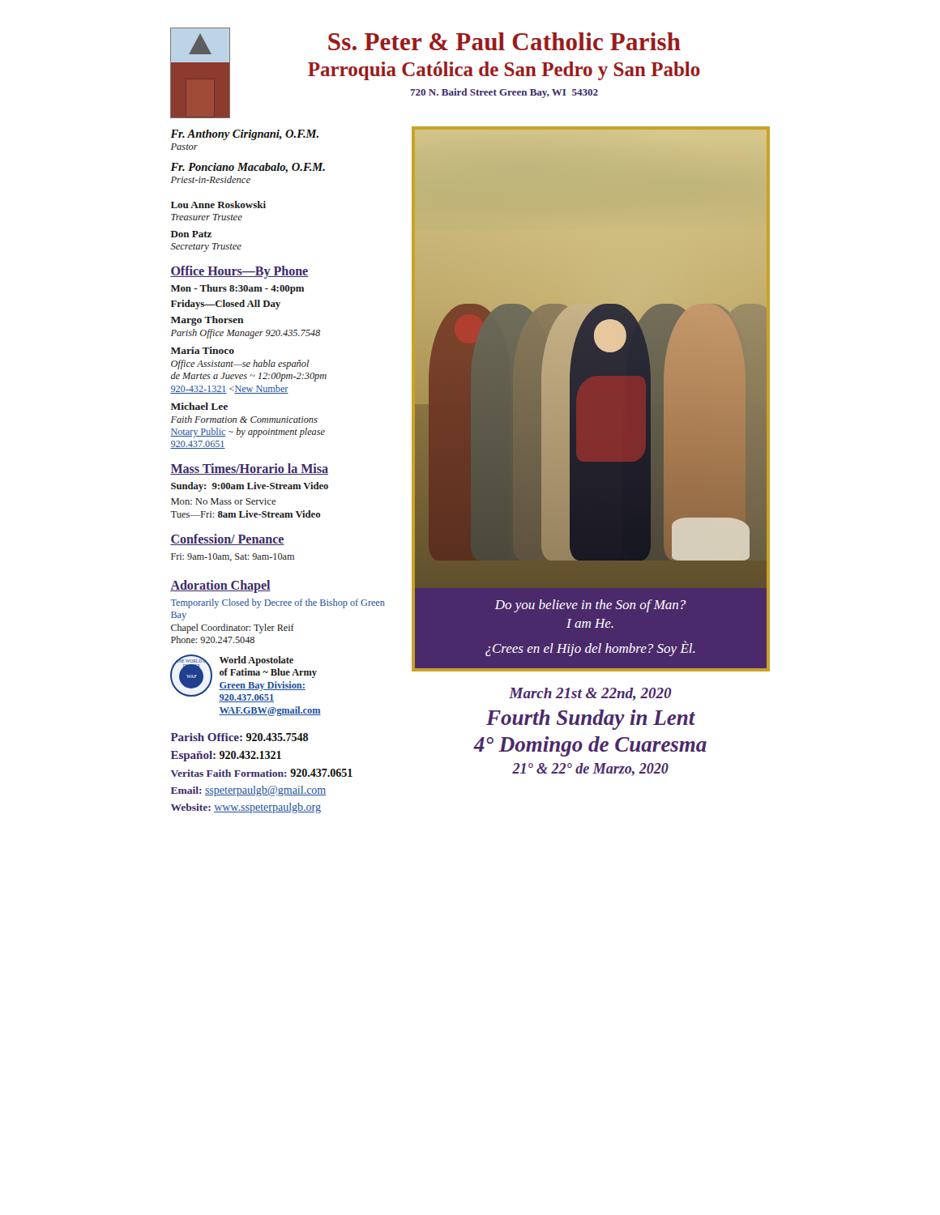Ss. Peter & Paul Catholic Parish
Parroquia Católica de San Pedro y San Pablo
720 N. Baird Street Green Bay, WI 54302
Fr. Anthony Cirignani, O.F.M.
Pastor
Fr. Ponciano Macabalo, O.F.M.
Priest-in-Residence
Lou Anne Roskowski
Treasurer Trustee
Don Patz
Secretary Trustee
Office Hours—By Phone
Mon - Thurs 8:30am - 4:00pm
Fridays—Closed All Day
Margo Thorsen
Parish Office Manager 920.435.7548
María Tinoco
Office Assistant—se habla espaňol
de Martes a Jueves ~ 12:00pm-2:30pm
920-432-1321 <New Number
Michael Lee
Faith Formation & Communications
Notary Public ~ by appointment please
920.437.0651
Mass Times/Horario la Misa
Sunday: 9:00am Live-Stream Video
Mon: No Mass or Service
Tues—Fri: 8am Live-Stream Video
Confession/ Penance
Fri: 9am-10am, Sat: 9am-10am
Adoration Chapel
Temporarily Closed by Decree of the Bishop of Green Bay
Chapel Coordinator: Tyler Reif
Phone: 920.247.5048
ONE WORLD IN PRAYER WAF
World Apostolate
of Fatima ~ Blue Army
Green Bay Division:
920.437.0651
WAF.GBW@gmail.com
Parish Office: 920.435.7548
Espaňol: 920.432.1321
Veritas Faith Formation: 920.437.0651
Email: sspeterpaulgb@gmail.com
Website: www.sspeterpaulgb.org
Do you believe in the Son of Man?
I am He. ¿Crees en el Hijo del hombre? Soy Èl.
March 21st & 22nd, 2020
Fourth Sunday in Lent
4° Domingo de Cuaresma
21° & 22° de Marzo, 2020